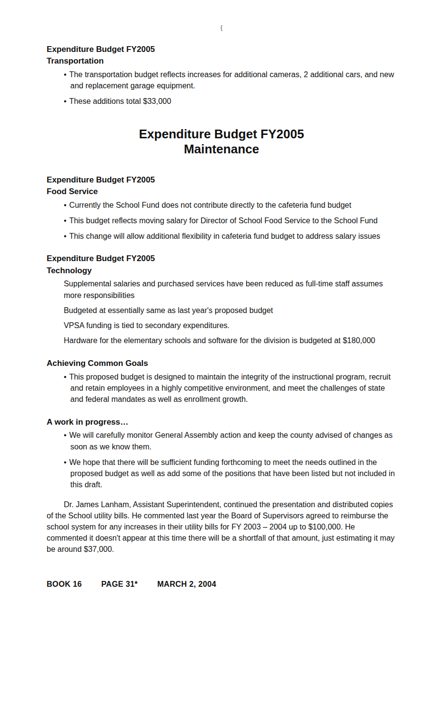{
Expenditure Budget FY2005Transportation
The transportation budget reflects increases for additional cameras, 2 additional cars, and new and replacement garage equipment.
These additions total $33,000
Expenditure Budget FY2005
Maintenance
Expenditure Budget FY2005Food Service
Currently the School Fund does not contribute directly to the cafeteria fund budget
This budget reflects moving salary for Director of School Food Service to the School Fund
This change will allow additional flexibility in cafeteria fund budget to address salary issues
Expenditure Budget FY2005Technology
Supplemental salaries and purchased services have been reduced as full-time staff assumes more responsibilities
Budgeted at essentially same as last year's proposed budget
VPSA funding is tied to secondary expenditures.
Hardware for the elementary schools and software for the division is budgeted at $180,000
Achieving Common Goals
This proposed budget is designed to maintain the integrity of the instructional program, recruit and retain employees in a highly competitive environment, and meet the challenges of state and federal mandates as well as enrollment growth.
A work in progress…
We will carefully monitor General Assembly action and keep the county advised of changes as soon as we know them.
We hope that there will be sufficient funding forthcoming to meet the needs outlined in the proposed budget as well as add some of the positions that have been listed but not included in this draft.
Dr. James Lanham, Assistant Superintendent, continued the presentation and distributed copies of the School utility bills. He commented last year the Board of Supervisors agreed to reimburse the school system for any increases in their utility bills for FY 2003 – 2004 up to $100,000. He commented it doesn't appear at this time there will be a shortfall of that amount, just estimating it may be around $37,000.
BOOK 16 PAGE 31* MARCH 2, 2004